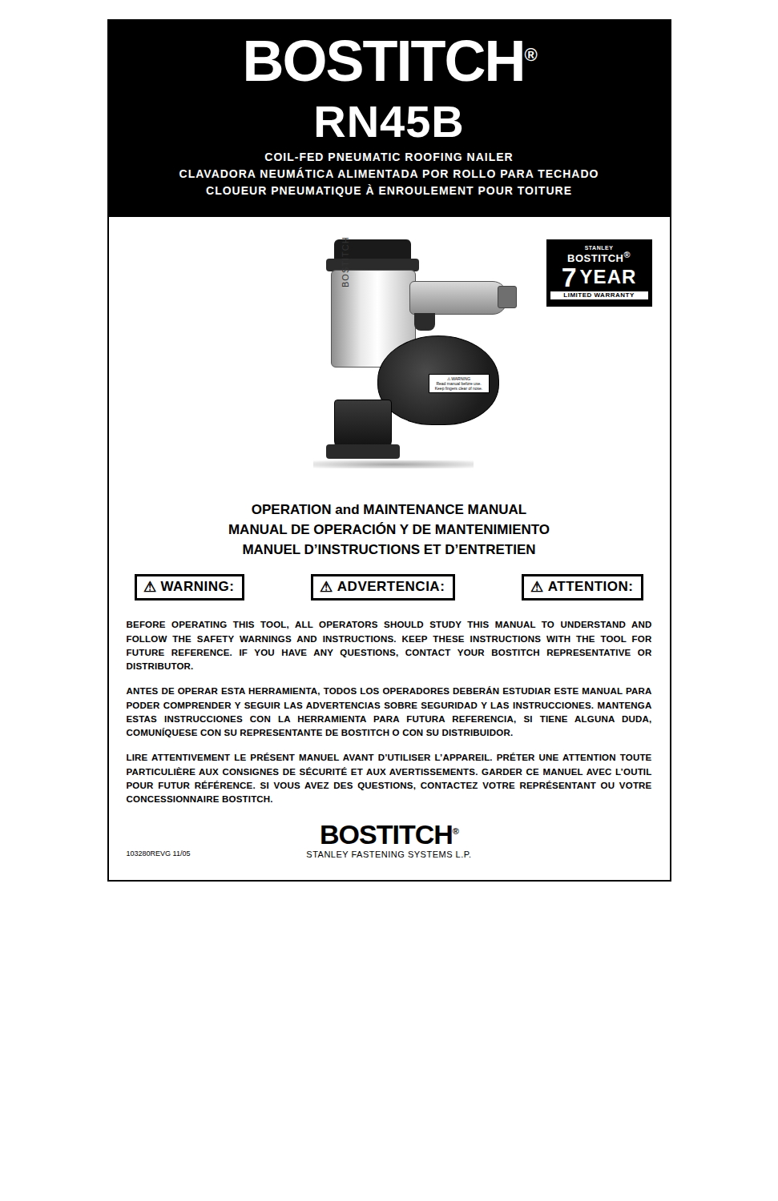BOSTITCH®
RN45B
COIL-FED PNEUMATIC ROOFING NAILER
CLAVADORA NEUMÁTICA ALIMENTADA POR ROLLO PARA TECHADO
CLOUEUR PNEUMATIQUE À ENROULEMENT POUR TOITURE
STANLEY
BOSTITCH®
7 YEAR
LIMITED WARRANTY
BOSTITCH
⚠ WARNING
Read manual before use.
Keep fingers clear of nose.
OPERATION and MAINTENANCE MANUAL
MANUAL DE OPERACIÓN Y DE MANTENIMIENTO
MANUEL D’INSTRUCTIONS ET D’ENTRETIEN
⚠WARNING: ⚠ADVERTENCIA: ⚠ATTENTION:
BEFORE OPERATING THIS TOOL, ALL OPERATORS SHOULD STUDY THIS MANUAL TO UNDERSTAND AND FOLLOW THE SAFETY WARNINGS AND INSTRUCTIONS. KEEP THESE INSTRUCTIONS WITH THE TOOL FOR FUTURE REFERENCE. IF YOU HAVE ANY QUESTIONS, CONTACT YOUR BOSTITCH REPRESENTATIVE OR DISTRIBUTOR.
ANTES DE OPERAR ESTA HERRAMIENTA, TODOS LOS OPERADORES DEBERÁN ESTUDIAR ESTE MANUAL PARA PODER COMPRENDER Y SEGUIR LAS ADVERTENCIAS SOBRE SEGURIDAD Y LAS INSTRUCCIONES. MANTENGA ESTAS INSTRUCCIONES CON LA HERRAMIENTA PARA FUTURA REFERENCIA, SI TIENE ALGUNA DUDA, COMUNÍQUESE CON SU REPRESENTANTE DE BOSTITCH O CON SU DISTRIBUIDOR.
LIRE ATTENTIVEMENT LE PRÉSENT MANUEL AVANT D’UTILISER L’APPAREIL. PRÉTER UNE ATTENTION TOUTE PARTICULIÈRE AUX CONSIGNES DE SÉCURITÉ ET AUX AVERTISSEMENTS. GARDER CE MANUEL AVEC L’OUTIL POUR FUTUR RÉFÉRENCE. SI VOUS AVEZ DES QUESTIONS, CONTACTEZ VOTRE REPRÉSENTANT OU VOTRE CONCESSIONNAIRE BOSTITCH.
103280REVG 11/05
BOSTITCH®
STANLEY FASTENING SYSTEMS L.P.